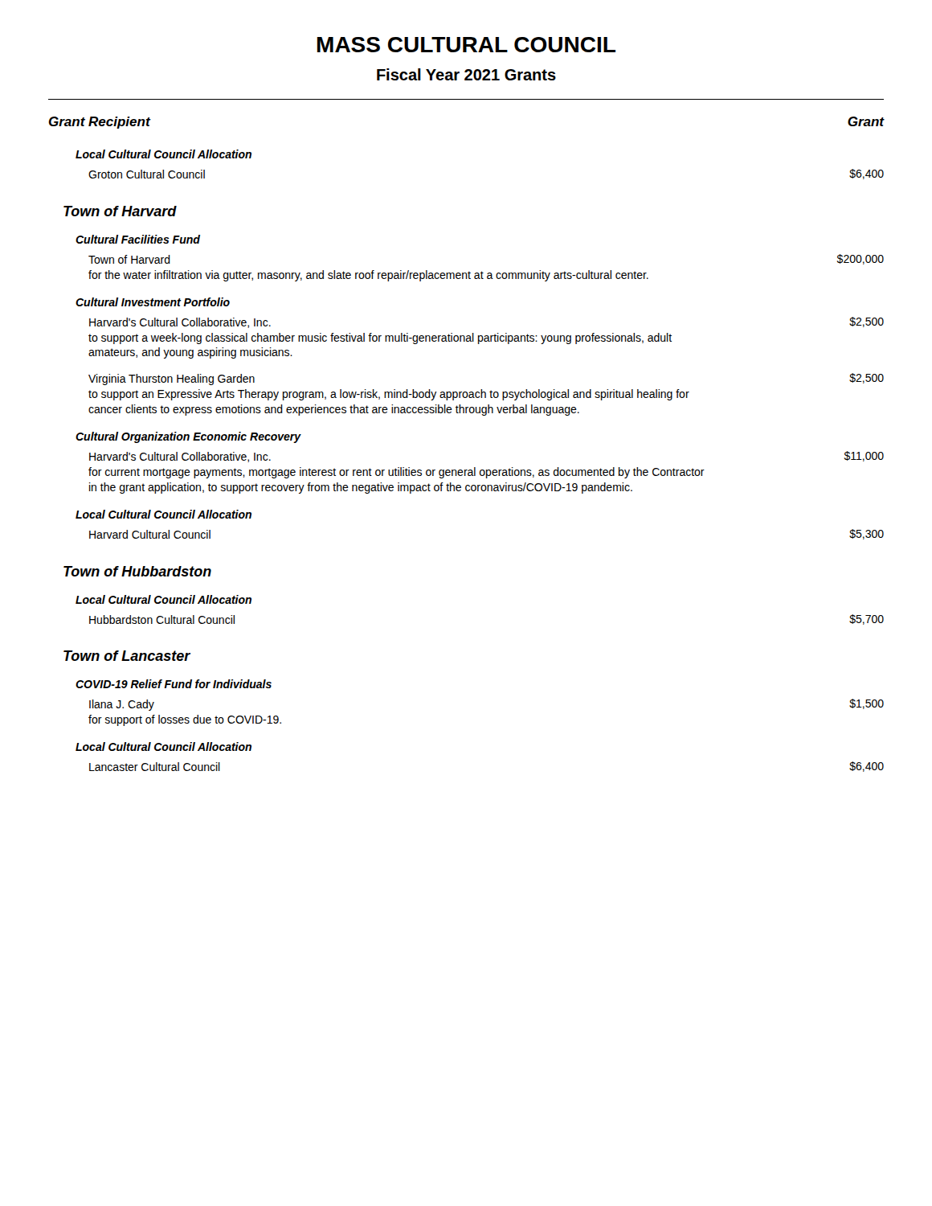MASS CULTURAL COUNCIL
Fiscal Year 2021 Grants
Grant Recipient Grant
Local Cultural Council Allocation
Groton Cultural Council
$6,400
Town of Harvard
Cultural Facilities Fund
Town of Harvard for the water infiltration via gutter, masonry, and slate roof repair/replacement at a community arts-cultural center.
$200,000
Cultural Investment Portfolio
Harvard's Cultural Collaborative, Inc. to support a week-long classical chamber music festival for multi-generational participants: young professionals, adult amateurs, and young aspiring musicians.
$2,500
Virginia Thurston Healing Garden to support an Expressive Arts Therapy program, a low-risk, mind-body approach to psychological and spiritual healing for cancer clients to express emotions and experiences that are inaccessible through verbal language.
$2,500
Cultural Organization Economic Recovery
Harvard's Cultural Collaborative, Inc. for current mortgage payments, mortgage interest or rent or utilities or general operations, as documented by the Contractor in the grant application, to support recovery from the negative impact of the coronavirus/COVID-19 pandemic.
$11,000
Local Cultural Council Allocation
Harvard Cultural Council
$5,300
Town of Hubbardston
Local Cultural Council Allocation
Hubbardston Cultural Council
$5,700
Town of Lancaster
COVID-19 Relief Fund for Individuals
Ilana J. Cady for support of losses due to COVID-19.
$1,500
Local Cultural Council Allocation
Lancaster Cultural Council
$6,400